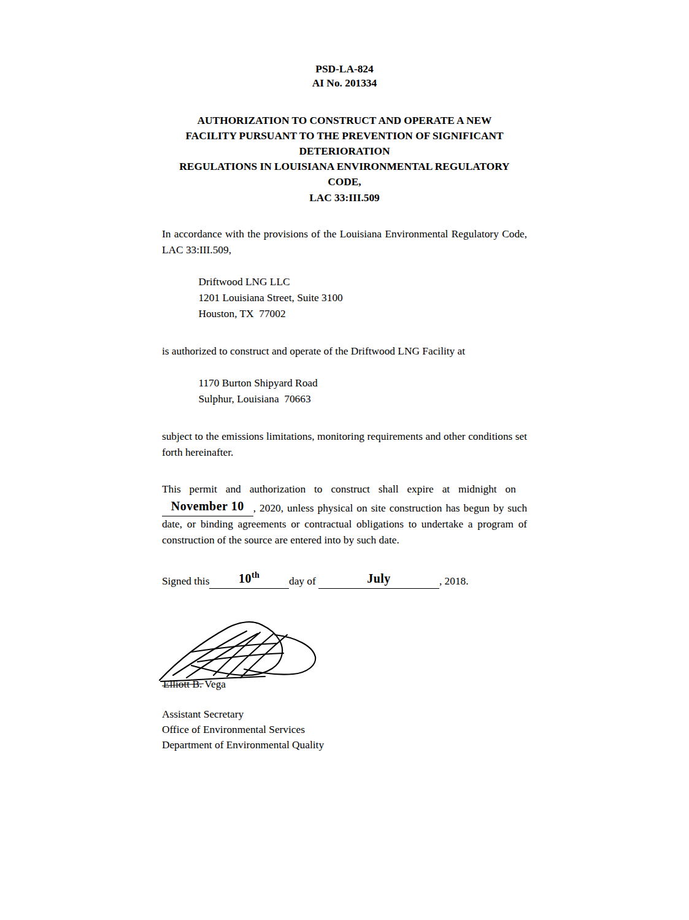PSD-LA-824 AI No. 201334
AUTHORIZATION TO CONSTRUCT AND OPERATE A NEW
FACILITY PURSUANT TO THE PREVENTION OF SIGNIFICANT DETERIORATION
REGULATIONS IN LOUISIANA ENVIRONMENTAL REGULATORY CODE,
LAC 33:III.509
In accordance with the provisions of the Louisiana Environmental Regulatory Code, LAC 33:III.509,
Driftwood LNG LLC 1201 Louisiana Street, Suite 3100 Houston, TX 77002
is authorized to construct and operate of the Driftwood LNG Facility at
1170 Burton Shipyard Road Sulphur, Louisiana 70663
subject to the emissions limitations, monitoring requirements and other conditions set forth hereinafter.
This permit and authorization to construct shall expire at midnight on November 10, 2020, unless physical on site construction has begun by such date, or binding agreements or contractual obligations to undertake a program of construction of the source are entered into by such date.
Signed this10thday of July, 2018.
Elliott B. Vega
Assistant Secretary
Office of Environmental Services
Department of Environmental Quality